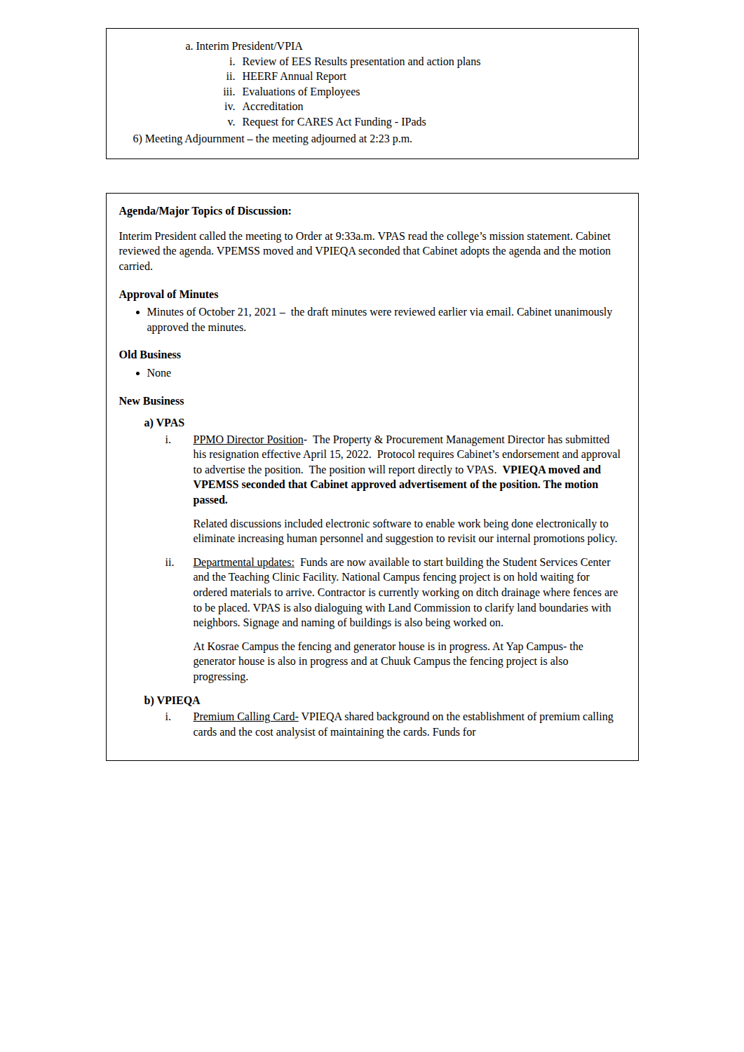Interim President/VPIA
Review of EES Results presentation and action plans
HEERF Annual Report
Evaluations of Employees
Accreditation
Request for CARES Act Funding - IPads
6) Meeting Adjournment – the meeting adjourned at 2:23 p.m.
Agenda/Major Topics of Discussion:
Interim President called the meeting to Order at 9:33a.m. VPAS read the college’s mission statement. Cabinet reviewed the agenda. VPEMSS moved and VPIEQA seconded that Cabinet adopts the agenda and the motion carried.
Approval of Minutes
Minutes of October 21, 2021 – the draft minutes were reviewed earlier via email. Cabinet unanimously approved the minutes.
Old Business
None
New Business
a) VPAS
i. PPMO Director Position- The Property & Procurement Management Director has submitted his resignation effective April 15, 2022. Protocol requires Cabinet’s endorsement and approval to advertise the position. The position will report directly to VPAS. VPIEQA moved and VPEMSS seconded that Cabinet approved advertisement of the position. The motion passed.
Related discussions included electronic software to enable work being done electronically to eliminate increasing human personnel and suggestion to revisit our internal promotions policy.
ii. Departmental updates: Funds are now available to start building the Student Services Center and the Teaching Clinic Facility. National Campus fencing project is on hold waiting for ordered materials to arrive. Contractor is currently working on ditch drainage where fences are to be placed. VPAS is also dialoguing with Land Commission to clarify land boundaries with neighbors. Signage and naming of buildings is also being worked on.
At Kosrae Campus the fencing and generator house is in progress. At Yap Campus- the generator house is also in progress and at Chuuk Campus the fencing project is also progressing.
b) VPIEQA
i. Premium Calling Card- VPIEQA shared background on the establishment of premium calling cards and the cost analysist of maintaining the cards. Funds for